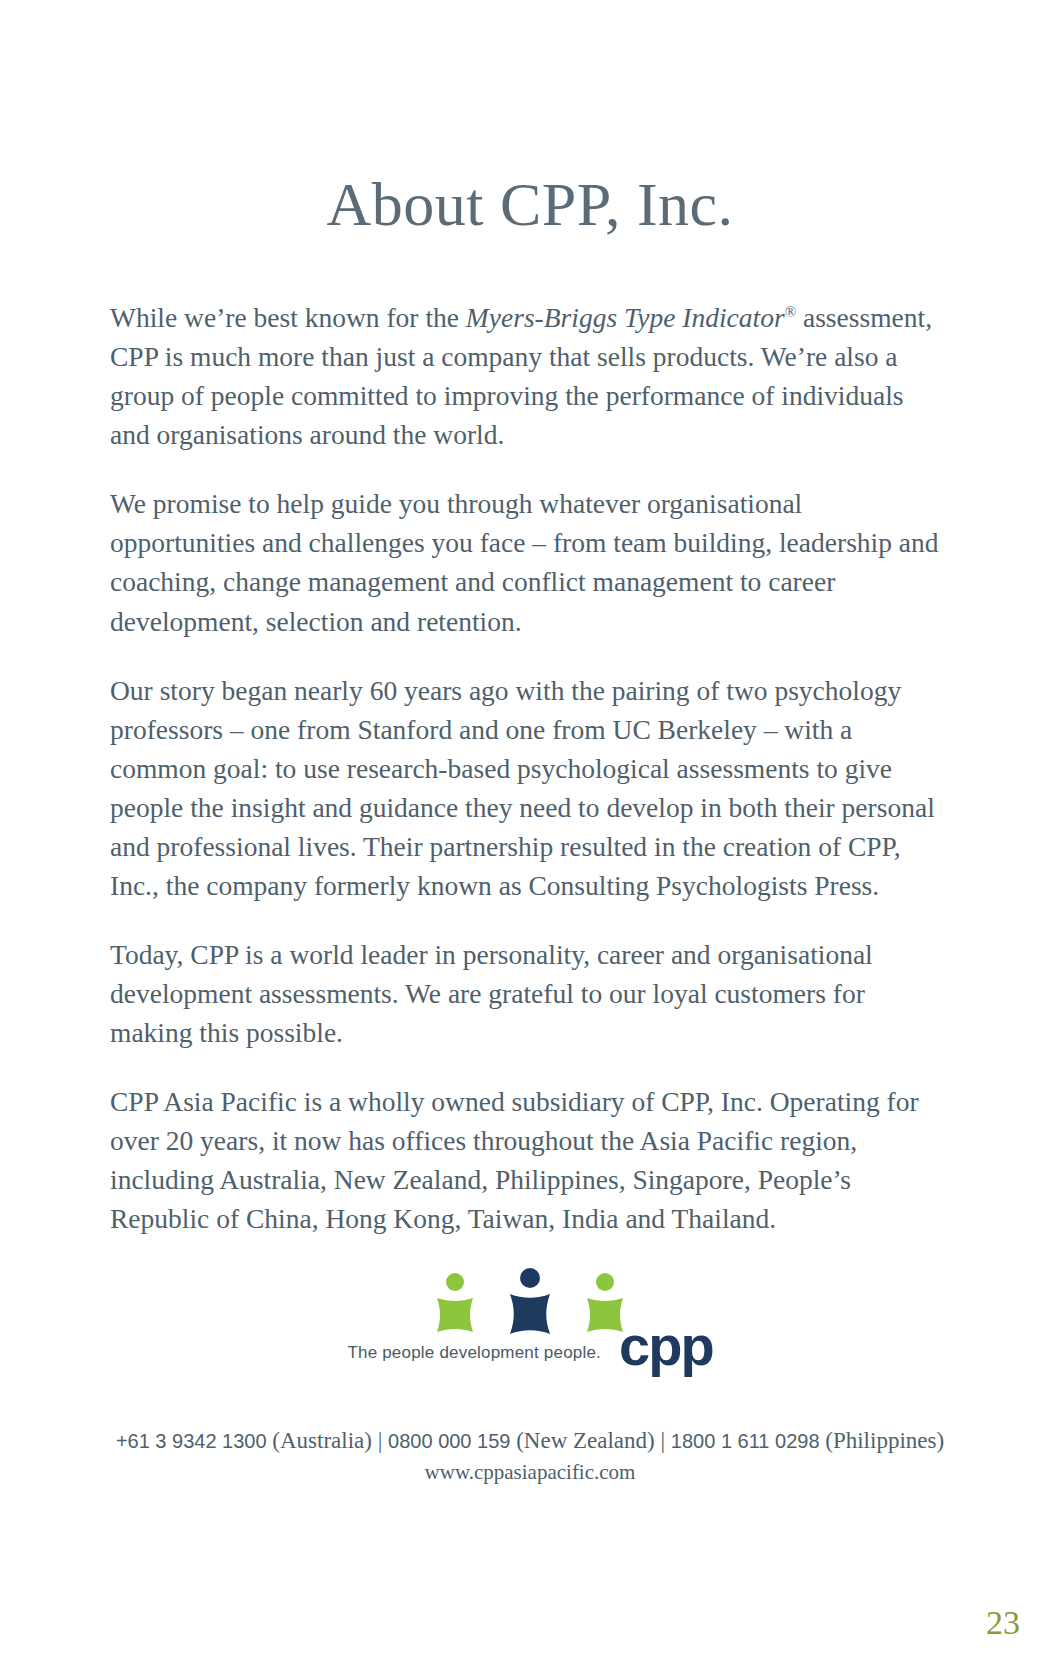About CPP, Inc.
While we’re best known for the Myers-Briggs Type Indicator® assessment, CPP is much more than just a company that sells products. We’re also a group of people committed to improving the performance of individuals and organisations around the world.
We promise to help guide you through whatever organisational opportunities and challenges you face – from team building, leadership and coaching, change management and conflict management to career development, selection and retention.
Our story began nearly 60 years ago with the pairing of two psychology professors – one from Stanford and one from UC Berkeley – with a common goal: to use research-based psychological assessments to give people the insight and guidance they need to develop in both their personal and professional lives. Their partnership resulted in the creation of CPP, Inc., the company formerly known as Consulting Psychologists Press.
Today, CPP is a world leader in personality, career and organisational development assessments. We are grateful to our loyal customers for making this possible.
CPP Asia Pacific is a wholly owned subsidiary of CPP, Inc. Operating for over 20 years, it now has offices throughout the Asia Pacific region, including Australia, New Zealand, Philippines, Singapore, People’s Republic of China, Hong Kong, Taiwan, India and Thailand.
The people development people. cpp
+61 3 9342 1300 (Australia) | 0800 000 159 (New Zealand) | 1800 1 611 0298 (Philippines)
www.cppasiapacific.com
23